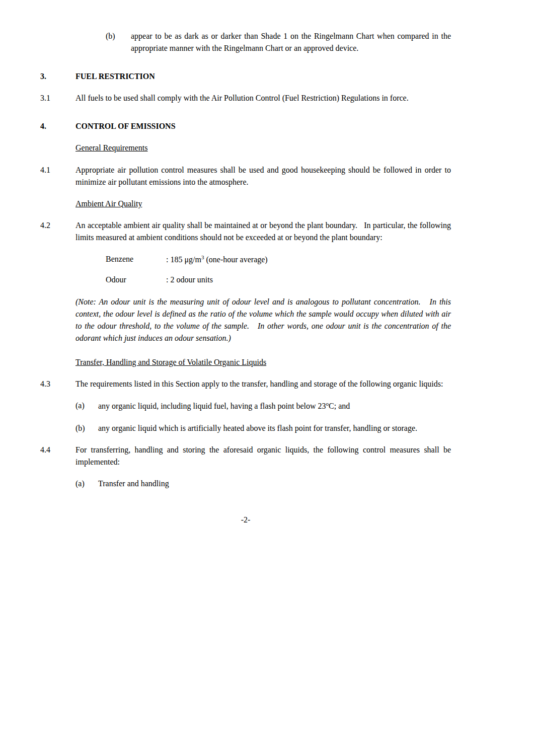(b)
appear to be as dark as or darker than Shade 1 on the Ringelmann Chart when compared in the appropriate manner with the Ringelmann Chart or an approved device.
3. FUEL RESTRICTION
3.1
All fuels to be used shall comply with the Air Pollution Control (Fuel Restriction) Regulations in force.
4. CONTROL OF EMISSIONS
General Requirements
4.1
Appropriate air pollution control measures shall be used and good housekeeping should be followed in order to minimize air pollutant emissions into the atmosphere.
Ambient Air Quality
4.2
An acceptable ambient air quality shall be maintained at or beyond the plant boundary. In particular, the following limits measured at ambient conditions should not be exceeded at or beyond the plant boundary:
Benzene: 185 μg/m3 (one-hour average)
Odour: 2 odour units
(Note: An odour unit is the measuring unit of odour level and is analogous to pollutant concentration. In this context, the odour level is defined as the ratio of the volume which the sample would occupy when diluted with air to the odour threshold, to the volume of the sample. In other words, one odour unit is the concentration of the odorant which just induces an odour sensation.)
Transfer, Handling and Storage of Volatile Organic Liquids
4.3
The requirements listed in this Section apply to the transfer, handling and storage of the following organic liquids:
(a)
any organic liquid, including liquid fuel, having a flash point below 23oC; and
(b)
any organic liquid which is artificially heated above its flash point for transfer, handling or storage.
4.4
For transferring, handling and storing the aforesaid organic liquids, the following control measures shall be implemented:
(a)
Transfer and handling
-2-